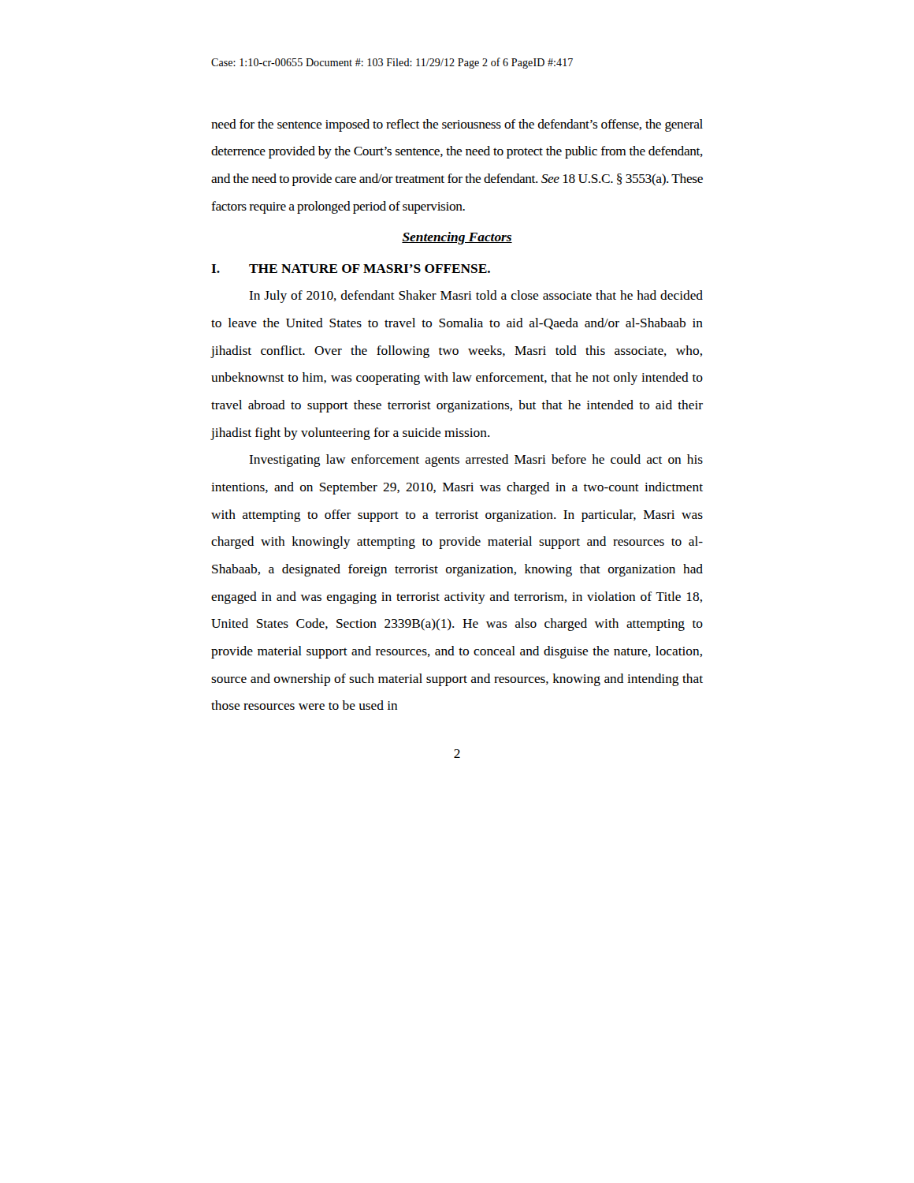Case: 1:10-cr-00655 Document #: 103 Filed: 11/29/12 Page 2 of 6 PageID #:417
need for the sentence imposed to reflect the seriousness of the defendant’s offense, the general deterrence provided by the Court’s sentence, the need to protect the public from the defendant, and the need to provide care and/or treatment for the defendant. See 18 U.S.C. § 3553(a). These factors require a prolonged period of supervision.
Sentencing Factors
I.
THE NATURE OF MASRI’S OFFENSE.
In July of 2010, defendant Shaker Masri told a close associate that he had decided to leave the United States to travel to Somalia to aid al-Qaeda and/or al-Shabaab in jihadist conflict. Over the following two weeks, Masri told this associate, who, unbeknownst to him, was cooperating with law enforcement, that he not only intended to travel abroad to support these terrorist organizations, but that he intended to aid their jihadist fight by volunteering for a suicide mission.
Investigating law enforcement agents arrested Masri before he could act on his intentions, and on September 29, 2010, Masri was charged in a two-count indictment with attempting to offer support to a terrorist organization. In particular, Masri was charged with knowingly attempting to provide material support and resources to al-Shabaab, a designated foreign terrorist organization, knowing that organization had engaged in and was engaging in terrorist activity and terrorism, in violation of Title 18, United States Code, Section 2339B(a)(1). He was also charged with attempting to provide material support and resources, and to conceal and disguise the nature, location, source and ownership of such material support and resources, knowing and intending that those resources were to be used in
2